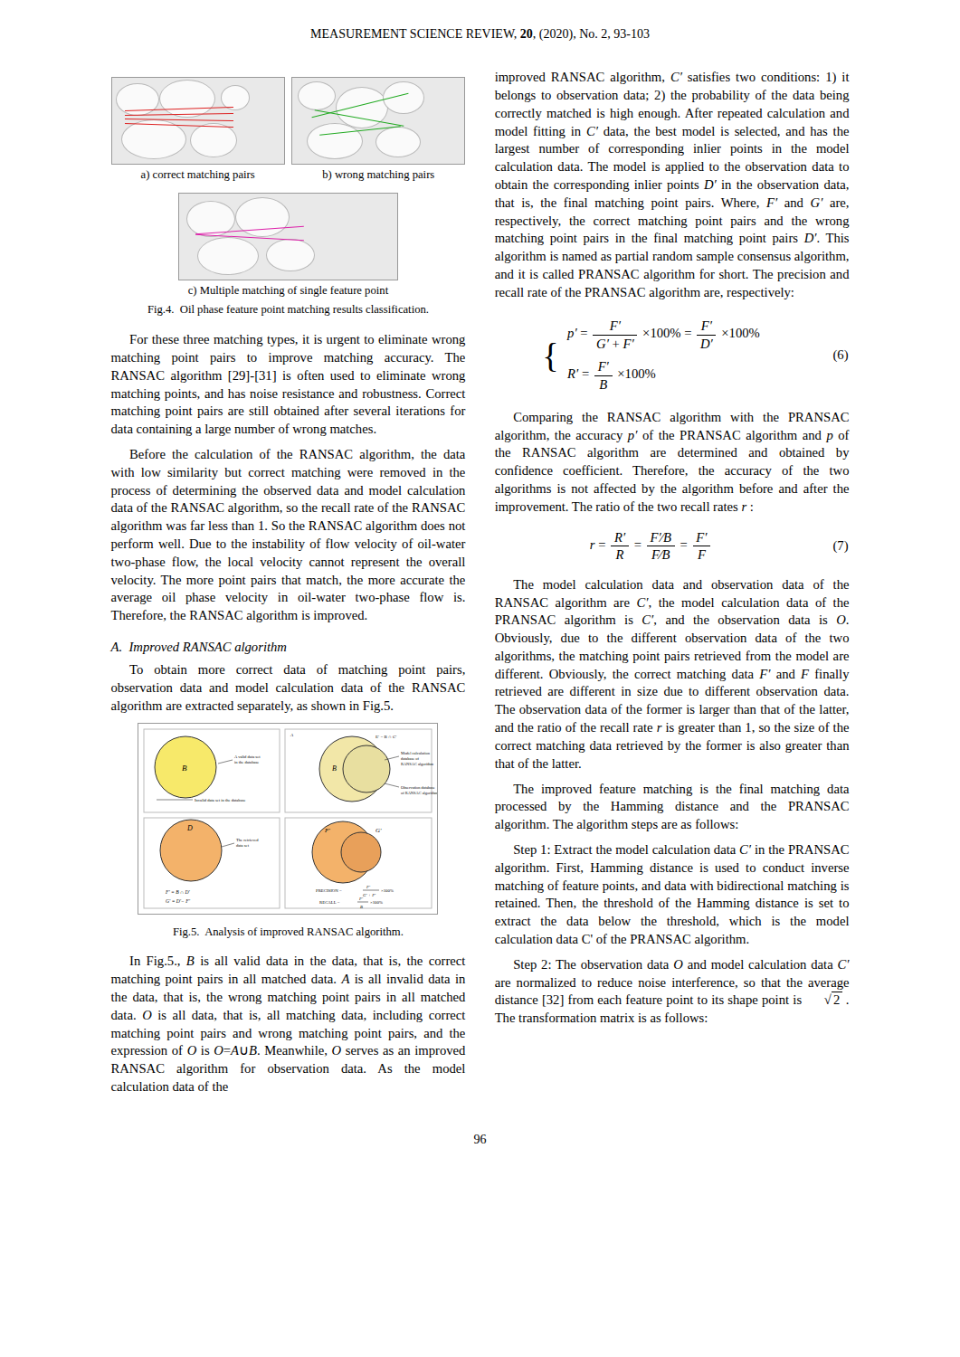MEASUREMENT SCIENCE REVIEW, 20, (2020), No. 2, 93-103
a) correct matching pairs
b) wrong matching pairs
c) Multiple matching of single feature point
Fig.4. Oil phase feature point matching results classification.
For these three matching types, it is urgent to eliminate wrong matching point pairs to improve matching accuracy. The RANSAC algorithm [29]-[31] is often used to eliminate wrong matching points, and has noise resistance and robustness. Correct matching point pairs are still obtained after several iterations for data containing a large number of wrong matches.
Before the calculation of the RANSAC algorithm, the data with low similarity but correct matching were removed in the process of determining the observed data and model calculation data of the RANSAC algorithm, so the recall rate of the RANSAC algorithm was far less than 1. So the RANSAC algorithm does not perform well. Due to the instability of flow velocity of oil-water two-phase flow, the local velocity cannot represent the overall velocity. The more point pairs that match, the more accurate the average oil phase velocity in oil-water two-phase flow is. Therefore, the RANSAC algorithm is improved.
A. Improved RANSAC algorithm
To obtain more correct data of matching point pairs, observation data and model calculation data of the RANSAC algorithm are extracted separately, as shown in Fig.5.
B A valid data set in the database Invalid data set in the database A B E′ = B ∩ C′ Model calculation database of RANSAC algorithm Observation database of RANSAC algorithm D The retrieved data set F′ = B ∩ D′ G′ = D′− F′ F′ G′ PRECISION = F′ G′ + F′ ×100% RECALL = F′ B ×100%
Fig.5. Analysis of improved RANSAC algorithm.
In Fig.5., B is all valid data in the data, that is, the correct matching point pairs in all matched data. A is all invalid data in the data, that is, the wrong matching point pairs in all matched data. O is all data, that is, all matching data, including correct matching point pairs and wrong matching point pairs, and the expression of O is O=A∪B. Meanwhile, O serves as an improved RANSAC algorithm for observation data. As the model calculation data of the
improved RANSAC algorithm, C′ satisfies two conditions: 1) it belongs to observation data; 2) the probability of the data being correctly matched is high enough. After repeated calculation and model fitting in C′ data, the best model is selected, and has the largest number of corresponding inlier points in the model calculation data. The model is applied to the observation data to obtain the corresponding inlier points D′ in the observation data, that is, the final matching point pairs. Where, F′ and G′ are, respectively, the correct matching point pairs and the wrong matching point pairs in the final matching point pairs D′. This algorithm is named as partial random sample consensus algorithm, and it is called PRANSAC algorithm for short. The precision and recall rate of the PRANSAC algorithm are, respectively:
| { p′ = F′ G′ + F′ ×100% = F′ D′ ×100% R′ = F′ B ×100% | (6) |
Comparing the RANSAC algorithm with the PRANSAC algorithm, the accuracy p′ of the PRANSAC algorithm and p of the RANSAC algorithm are determined and obtained by confidence coefficient. Therefore, the accuracy of the two algorithms is not affected by the algorithm before and after the improvement. The ratio of the two recall rates r :
| r = R′ R = F′ ⁄ B F ⁄ B = F′ F | (7) |
The model calculation data and observation data of the RANSAC algorithm are C′, the model calculation data of the PRANSAC algorithm is C′, and the observation data is O. Obviously, due to the different observation data of the two algorithms, the matching point pairs retrieved from the model are different. Obviously, the correct matching data F′ and F finally retrieved are different in size due to different observation data. The observation data of the former is larger than that of the latter, and the ratio of the recall rate r is greater than 1, so the size of the correct matching data retrieved by the former is also greater than that of the latter.
The improved feature matching is the final matching data processed by the Hamming distance and the PRANSAC algorithm. The algorithm steps are as follows:
Step 1: Extract the model calculation data C′ in the PRANSAC algorithm. First, Hamming distance is used to conduct inverse matching of feature points, and data with bidirectional matching is retained. Then, the threshold of the Hamming distance is set to extract the data below the threshold, which is the model calculation data C' of the PRANSAC algorithm.
Step 2: The observation data O and model calculation data C′ are normalized to reduce noise interference, so that the average distance [32] from each feature point to its shape point is 2 . The transformation matrix is as follows:
96